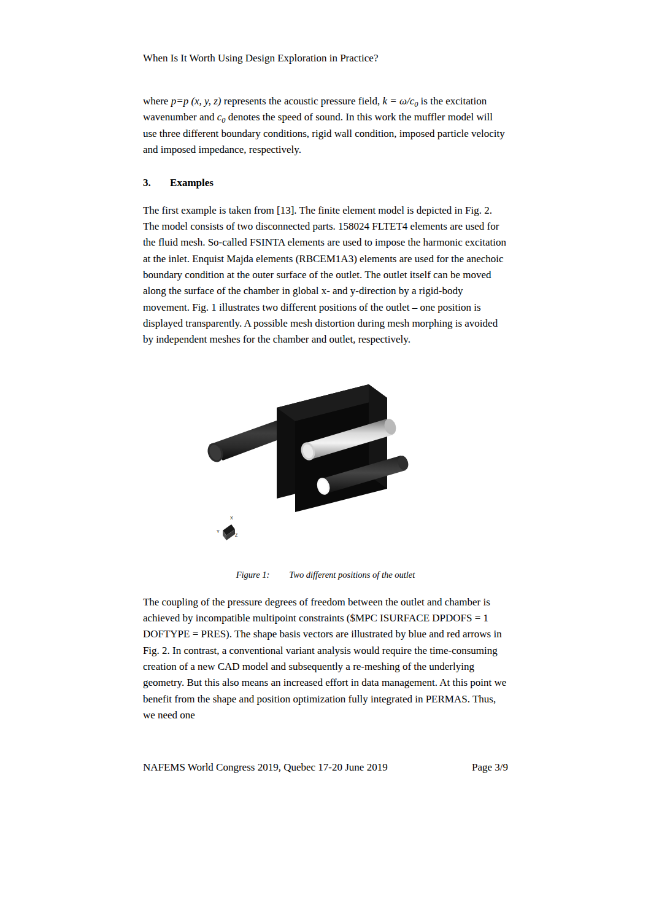When Is It Worth Using Design Exploration in Practice?
where p=p (x, y, z) represents the acoustic pressure field, k = ω/c0 is the excitation wavenumber and c0 denotes the speed of sound. In this work the muffler model will use three different boundary conditions, rigid wall condition, imposed particle velocity and imposed impedance, respectively.
3. Examples
The first example is taken from [13]. The finite element model is depicted in Fig. 2. The model consists of two disconnected parts. 158024 FLTET4 elements are used for the fluid mesh. So-called FSINTA elements are used to impose the harmonic excitation at the inlet. Enquist Majda elements (RBCEM1A3) elements are used for the anechoic boundary condition at the outer surface of the outlet. The outlet itself can be moved along the surface of the chamber in global x- and y-direction by a rigid-body movement. Fig. 1 illustrates two different positions of the outlet – one position is displayed transparently. A possible mesh distortion during mesh morphing is avoided by independent meshes for the chamber and outlet, respectively.
X Y Z
Figure 1: Two different positions of the outlet
The coupling of the pressure degrees of freedom between the outlet and chamber is achieved by incompatible multipoint constraints ($MPC ISURFACE DPDOFS = 1 DOFTYPE = PRES). The shape basis vectors are illustrated by blue and red arrows in Fig. 2. In contrast, a conventional variant analysis would require the time-consuming creation of a new CAD model and subsequently a re-meshing of the underlying geometry. But this also means an increased effort in data management. At this point we benefit from the shape and position optimization fully integrated in PERMAS. Thus, we need one
NAFEMS World Congress 2019, Quebec 17-20 June 2019
Page 3/9